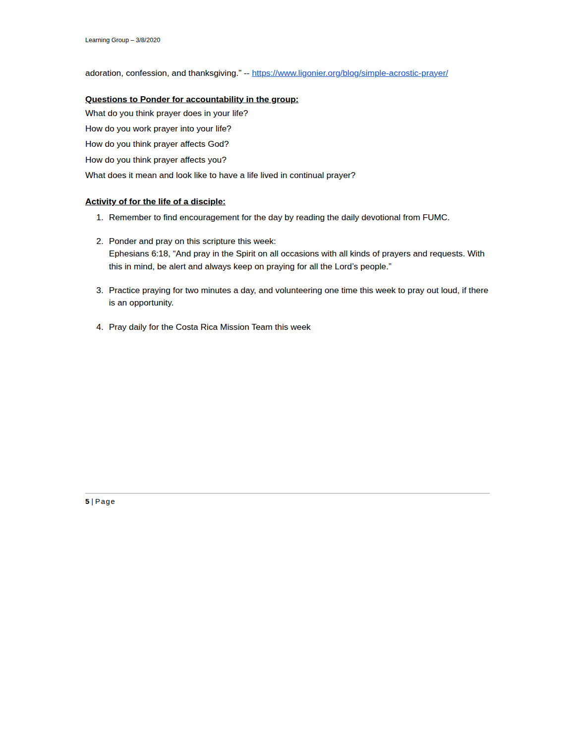Learning Group – 3/8/2020
adoration, confession, and thanksgiving.” -- https://www.ligonier.org/blog/simple-acrostic-prayer/
Questions to Ponder for accountability in the group:
What do you think prayer does in your life?
How do you work prayer into your life?
How do you think prayer affects God?
How do you think prayer affects you?
What does it mean and look like to have a life lived in continual prayer?
Activity of for the life of a disciple:
Remember to find encouragement for the day by reading the daily devotional from FUMC.
Ponder and pray on this scripture this week:
Ephesians 6:18, “And pray in the Spirit on all occasions with all kinds of prayers and requests. With this in mind, be alert and always keep on praying for all the Lord’s people.”
Practice praying for two minutes a day, and volunteering one time this week to pray out loud, if there is an opportunity.
Pray daily for the Costa Rica Mission Team this week
5 | Page